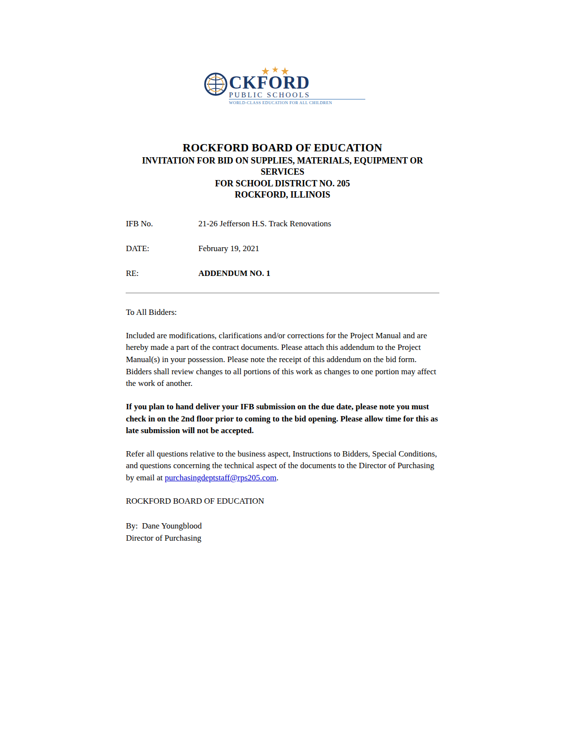ROCKFORD BOARD OF EDUCATION
INVITATION FOR BID ON SUPPLIES, MATERIALS, EQUIPMENT OR SERVICES
FOR SCHOOL DISTRICT NO. 205
ROCKFORD, ILLINOIS
IFB No.
21-26 Jefferson H.S. Track Renovations
DATE:
February 19, 2021
RE:
ADDENDUM NO. 1
To All Bidders:
Included are modifications, clarifications and/or corrections for the Project Manual and are hereby made a part of the contract documents. Please attach this addendum to the Project Manual(s) in your possession. Please note the receipt of this addendum on the bid form. Bidders shall review changes to all portions of this work as changes to one portion may affect the work of another.
If you plan to hand deliver your IFB submission on the due date, please note you must check in on the 2nd floor prior to coming to the bid opening. Please allow time for this as late submission will not be accepted.
Refer all questions relative to the business aspect, Instructions to Bidders, Special Conditions, and questions concerning the technical aspect of the documents to the Director of Purchasing by email at purchasingdeptstaff@rps205.com.
ROCKFORD BOARD OF EDUCATION
By: Dane Youngblood
Director of Purchasing